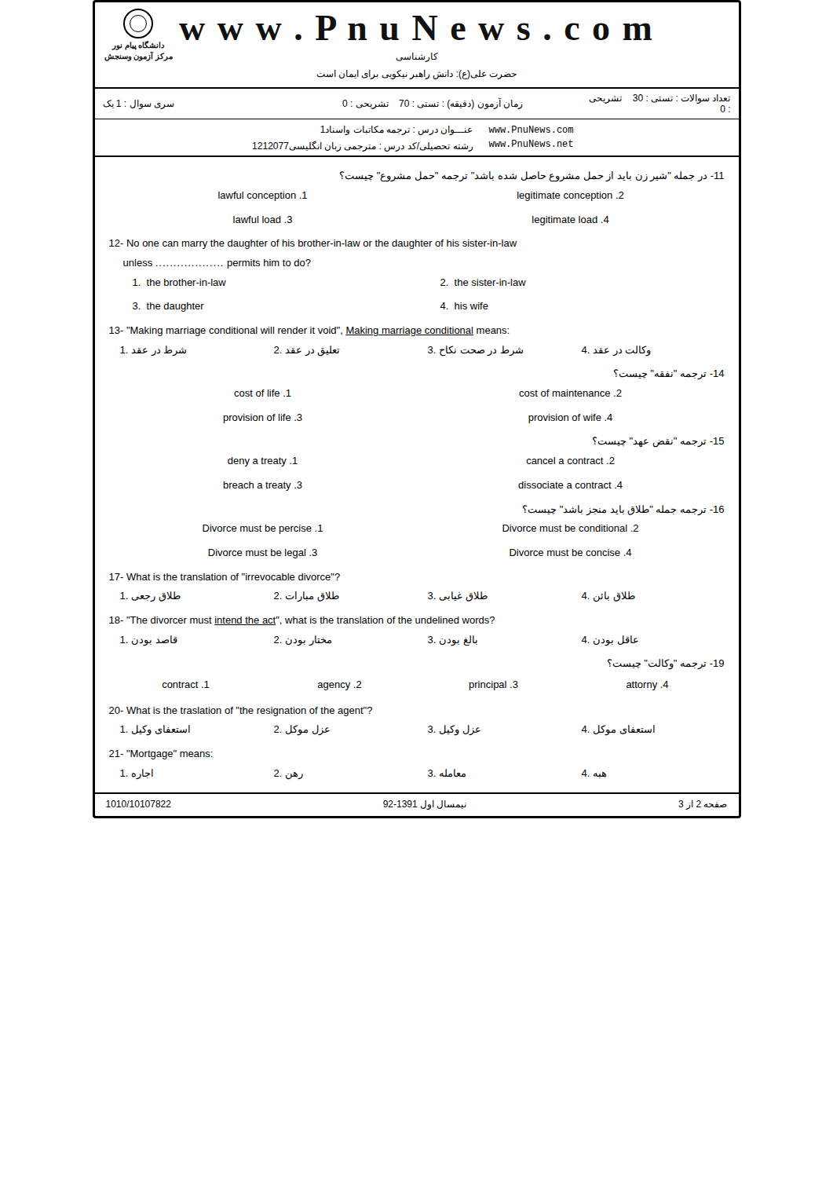دانشگاه پیام نور
مرکز آزمون وسنجش
w w w . P n u N e w s . c o m
کارشناسی
حضرت علی(ع): دانش راهبر نیکویی برای ایمان است
| تعداد سوالات : تستی : 30 تشریحی : 0 | زمان آزمون (دقیقه) : تستی : 70 تشریحی : 0 | سری سوال : 1 یک |
| www.PnuNews.com www.PnuNews.net | عنـــوان درس : ترجمه مکاتبات واسناد 1 |
| رشته تحصیلی/کد درس : مترجمی زبان انگلیسی 1212077 |
11- در جمله "شیر زن باید از حمل مشروع حاصل شده باشد" ترجمه "حمل مشروع" چیست؟
legitimate conception .2
lawful conception .1
legitimate load .4
lawful load .3
12- No one can marry the daughter of his brother-in-law or the daughter of his sister-in-law
unless ................... permits him to do?
1. the brother-in-law
2. the sister-in-law
3. the daughter
4. his wife
13- "Making marriage conditional will render it void", Making marriage conditional means:
1. شرط در عقد
2. تعلیق در عقد
3. شرط در صحت نکاح
4. وکالت در عقد
14- ترجمه "نفقه" چیست؟
cost of maintenance .2
cost of life .1
provision of wife .4
provision of life .3
15- ترجمه "نقض عهد" چیست؟
cancel a contract .2
deny a treaty .1
dissociate a contract .4
breach a treaty .3
16- ترجمه جمله "طلاق باید منجز باشد" چیست؟
Divorce must be conditional .2
Divorce must be percise .1
Divorce must be concise .4
Divorce must be legal .3
17- What is the translation of "irrevocable divorce"?
1. طلاق رجعی
2. طلاق مبارات
3. طلاق غیابی
4. طلاق بائن
18- "The divorcer must intend the act", what is the translation of the undelined words?
1. قاصد بودن
2. مختار بودن
3. بالغ بودن
4. عاقل بودن
19- ترجمه "وکالت" چیست؟
attorny .4
principal .3
agency .2
contract .1
20- What is the traslation of "the resignation of the agent"?
1. استعفای وکیل
2. عزل موکل
3. عزل وکیل
4. استعفای موکل
21- "Mortgage" means:
1. اجاره
2. رهن
3. معامله
4. هبه
صفحه 2 از 3
نیمسال اول 1391-92
1010/10107822